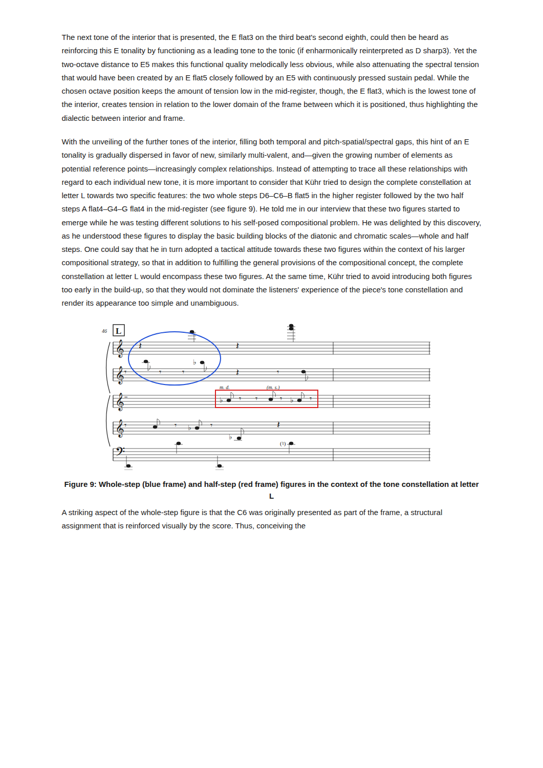The next tone of the interior that is presented, the E flat3 on the third beat's second eighth, could then be heard as reinforcing this E tonality by functioning as a leading tone to the tonic (if enharmonically reinterpreted as D sharp3). Yet the two-octave distance to E5 makes this functional quality melodically less obvious, while also attenuating the spectral tension that would have been created by an E flat5 closely followed by an E5 with continuously pressed sustain pedal. While the chosen octave position keeps the amount of tension low in the mid-register, though, the E flat3, which is the lowest tone of the interior, creates tension in relation to the lower domain of the frame between which it is positioned, thus highlighting the dialectic between interior and frame.
With the unveiling of the further tones of the interior, filling both temporal and pitch-spatial/spectral gaps, this hint of an E tonality is gradually dispersed in favor of new, similarly multi-valent, and—given the growing number of elements as potential reference points—increasingly complex relationships. Instead of attempting to trace all these relationships with regard to each individual new tone, it is more important to consider that Kühr tried to design the complete constellation at letter L towards two specific features: the two whole steps D6–C6–B flat5 in the higher register followed by the two half steps A flat4–G4–G flat4 in the mid-register (see figure 9). He told me in our interview that these two figures started to emerge while he was testing different solutions to his self-posed compositional problem. He was delighted by this discovery, as he understood these figures to display the basic building blocks of the diatonic and chromatic scales—whole and half steps. One could say that he in turn adopted a tactical attitude towards these two figures within the context of his larger compositional strategy, so that in addition to fulfilling the general provisions of the compositional concept, the complete constellation at letter L would encompass these two figures. At the same time, Kühr tried to avoid introducing both figures too early in the build-up, so that they would not dominate the listeners' experience of the piece's tone constellation and render its appearance too simple and unambiguous.
46 L 𝄞 𝄞 𝄞 𝄞 𝄢 𝄽 𝄽 𝄾 𝄾 𝄾 𝄽 𝄾 ♭ 𝄻 ♭ 𝄾 𝄾 𝄾 ♭ 𝄾 𝄾 𝄾 𝄾 𝄽 ♭ ♭ (♮) m. d. (m. s.)
Figure 9: Whole-step (blue frame) and half-step (red frame) figures in the context of the tone constellation at letter L
A striking aspect of the whole-step figure is that the C6 was originally presented as part of the frame, a structural assignment that is reinforced visually by the score. Thus, conceiving the